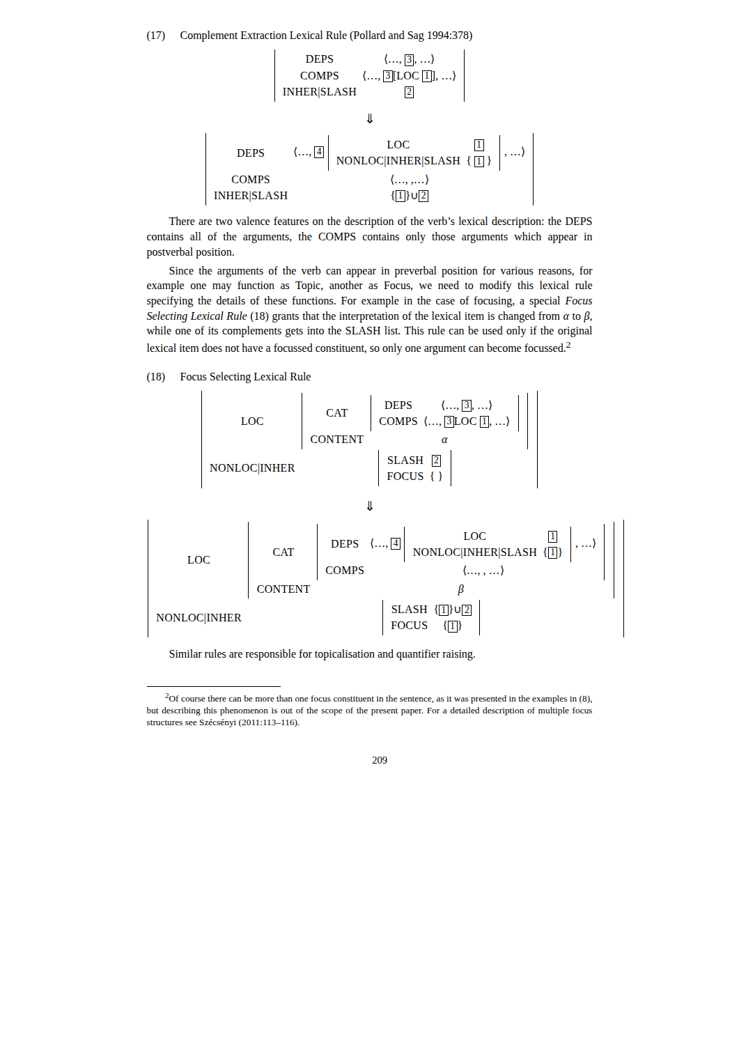(17) Complement Extraction Lexical Rule (Pollard and Sag 1994:378)
| DEPS | ⟨ …, 3 , … ⟩ |
| COMPS | ⟨ …, 3 [ LOC 1 ], … ⟩ |
| INHER/SLASH | 2 |
⇓
| DEPS | ⟨ …, 4 / LOC / 1 / / NONLOC/INHER/SLASH / { 1 } / , … ⟩ |
| COMPS | ⟨ …, ,… ⟩ |
| INHER/SLASH | { 1 }∪ 2 |
There are two valence features on the description of the verb’s lexical description: the DEPS contains all of the arguments, the COMPS contains only those arguments which appear in postverbal position.
Since the arguments of the verb can appear in preverbal position for various reasons, for example one may function as Topic, another as Focus, we need to modify this lexical rule specifying the details of these functions. For example in the case of focusing, a special Focus Selecting Lexical Rule (18) grants that the interpretation of the lexical item is changed from α to β, while one of its complements gets into the SLASH list. This rule can be used only if the original lexical item does not have a focussed constituent, so only one argument can become focussed.2
(18) Focus Selecting Lexical Rule
| LOC | / CAT / / DEPS / ⟨ …, 3 , … ⟩ / / COMPS / ⟨ …, 3 LOC 1 , … ⟩ / / / CONTENT / α / |
| NONLOC/INHER | / SLASH / 2 / / FOCUS / { } / |
⇓
| LOC | / CAT / / DEPS / ⟨ …, 4 / LOC / 1 / / NONLOC/INHER/SLASH / { 1 } / , … ⟩ / / COMPS / ⟨ …, , … ⟩ / / / CONTENT / β / |
| NONLOC/INHER | / SLASH / { 1 }∪ 2 / / FOCUS / { 1 } / |
Similar rules are responsible for topicalisation and quantifier raising.
2Of course there can be more than one focus constituent in the sentence, as it was presented in the examples in (8), but describing this phenomenon is out of the scope of the present paper. For a detailed description of multiple focus structures see Szécsényi (2011:113–116).
209